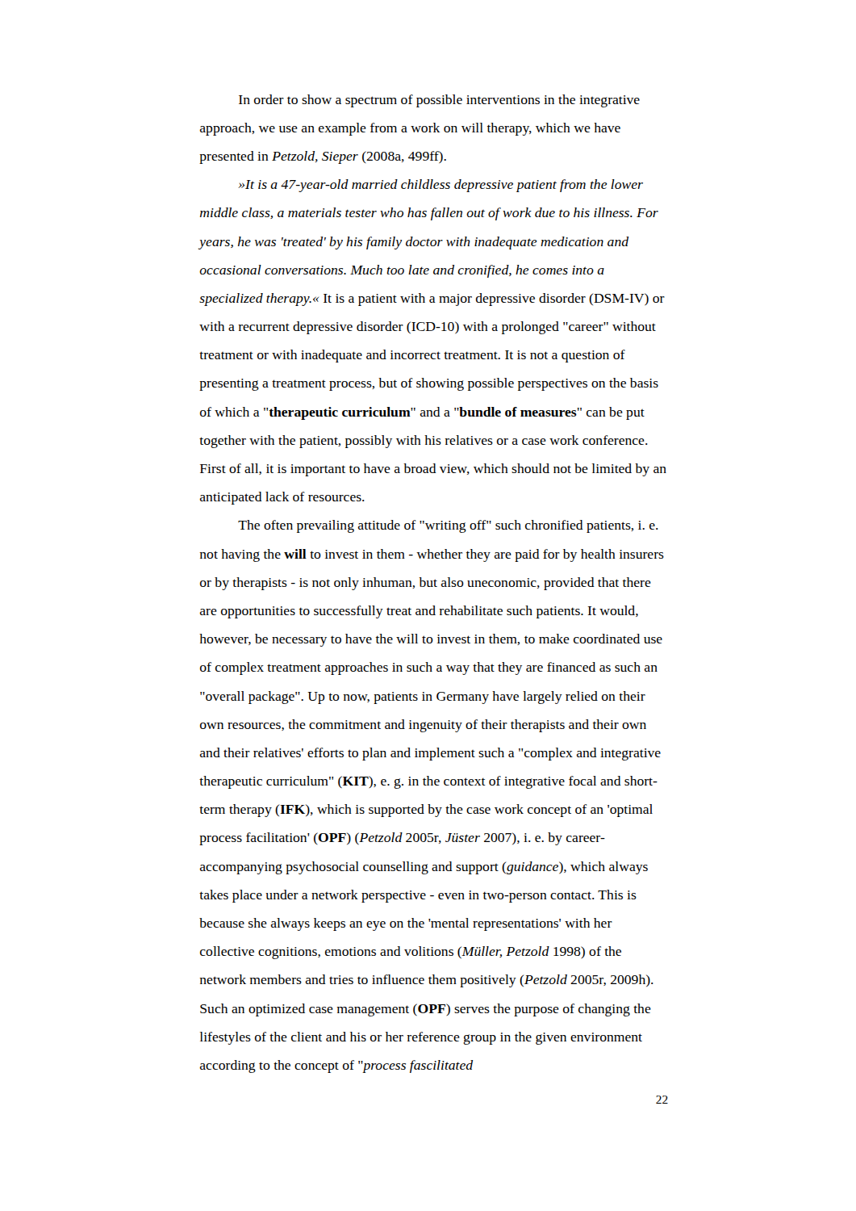In order to show a spectrum of possible interventions in the integrative approach, we use an example from a work on will therapy, which we have presented in Petzold, Sieper (2008a, 499ff).
»It is a 47-year-old married childless depressive patient from the lower middle class, a materials tester who has fallen out of work due to his illness. For years, he was 'treated' by his family doctor with inadequate medication and occasional conversations. Much too late and cronified, he comes into a specialized therapy.« It is a patient with a major depressive disorder (DSM-IV) or with a recurrent depressive disorder (ICD-10) with a prolonged "career" without treatment or with inadequate and incorrect treatment. It is not a question of presenting a treatment process, but of showing possible perspectives on the basis of which a "therapeutic curriculum" and a "bundle of measures" can be put together with the patient, possibly with his relatives or a case work conference. First of all, it is important to have a broad view, which should not be limited by an anticipated lack of resources.
The often prevailing attitude of "writing off" such chronified patients, i. e. not having the will to invest in them - whether they are paid for by health insurers or by therapists - is not only inhuman, but also uneconomic, provided that there are opportunities to successfully treat and rehabilitate such patients. It would, however, be necessary to have the will to invest in them, to make coordinated use of complex treatment approaches in such a way that they are financed as such an "overall package". Up to now, patients in Germany have largely relied on their own resources, the commitment and ingenuity of their therapists and their own and their relatives' efforts to plan and implement such a "complex and integrative therapeutic curriculum" (KIT), e. g. in the context of integrative focal and short-term therapy (IFK), which is supported by the case work concept of an 'optimal process facilitation' (OPF) (Petzold 2005r, Jüster 2007), i. e. by career-accompanying psychosocial counselling and support (guidance), which always takes place under a network perspective - even in two-person contact. This is because she always keeps an eye on the 'mental representations' with her collective cognitions, emotions and volitions (Müller, Petzold 1998) of the network members and tries to influence them positively (Petzold 2005r, 2009h). Such an optimized case management (OPF) serves the purpose of changing the lifestyles of the client and his or her reference group in the given environment according to the concept of "process fascilitated
22